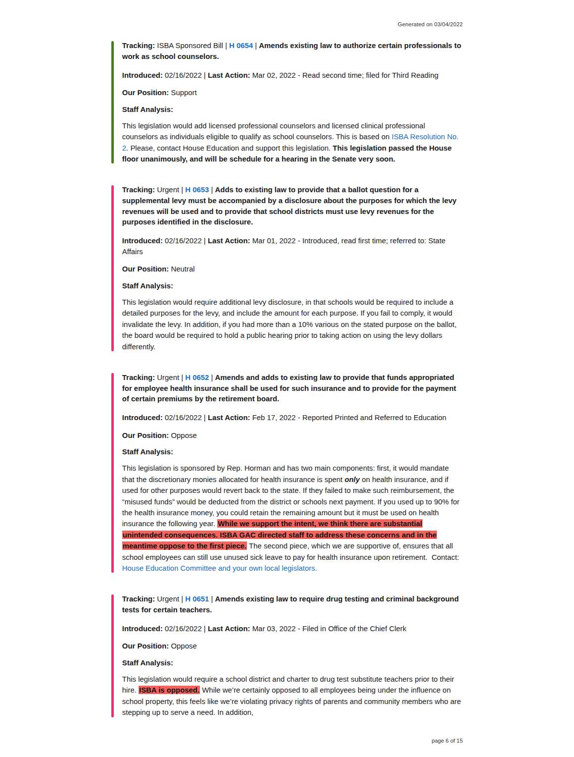Generated on 03/04/2022
Tracking: ISBA Sponsored Bill | H 0654 | Amends existing law to authorize certain professionals to work as school counselors.
Introduced: 02/16/2022 | Last Action: Mar 02, 2022 - Read second time; filed for Third Reading
Our Position: Support
Staff Analysis:
This legislation would add licensed professional counselors and licensed clinical professional counselors as individuals eligible to qualify as school counselors. This is based on ISBA Resolution No. 2. Please, contact House Education and support this legislation. This legislation passed the House floor unanimously, and will be schedule for a hearing in the Senate very soon.
Tracking: Urgent | H 0653 | Adds to existing law to provide that a ballot question for a supplemental levy must be accompanied by a disclosure about the purposes for which the levy revenues will be used and to provide that school districts must use levy revenues for the purposes identified in the disclosure.
Introduced: 02/16/2022 | Last Action: Mar 01, 2022 - Introduced, read first time; referred to: State Affairs
Our Position: Neutral
Staff Analysis:
This legislation would require additional levy disclosure, in that schools would be required to include a detailed purposes for the levy, and include the amount for each purpose. If you fail to comply, it would invalidate the levy. In addition, if you had more than a 10% various on the stated purpose on the ballot, the board would be required to hold a public hearing prior to taking action on using the levy dollars differently.
Tracking: Urgent | H 0652 | Amends and adds to existing law to provide that funds appropriated for employee health insurance shall be used for such insurance and to provide for the payment of certain premiums by the retirement board.
Introduced: 02/16/2022 | Last Action: Feb 17, 2022 - Reported Printed and Referred to Education
Our Position: Oppose
Staff Analysis:
This legislation is sponsored by Rep. Horman and has two main components: first, it would mandate that the discretionary monies allocated for health insurance is spent only on health insurance, and if used for other purposes would revert back to the state. If they failed to make such reimbursement, the “misused funds” would be deducted from the district or schools next payment. If you used up to 90% for the health insurance money, you could retain the remaining amount but it must be used on health insurance the following year. While we support the intent, we think there are substantial unintended consequences. ISBA GAC directed staff to address these concerns and in the meantime oppose to the first piece. The second piece, which we are supportive of, ensures that all school employees can still use unused sick leave to pay for health insurance upon retirement. Contact: House Education Committee and your own local legislators.
Tracking: Urgent | H 0651 | Amends existing law to require drug testing and criminal background tests for certain teachers.
Introduced: 02/16/2022 | Last Action: Mar 03, 2022 - Filed in Office of the Chief Clerk
Our Position: Oppose
Staff Analysis:
This legislation would require a school district and charter to drug test substitute teachers prior to their hire. ISBA is opposed. While we’re certainly opposed to all employees being under the influence on school property, this feels like we’re violating privacy rights of parents and community members who are stepping up to serve a need. In addition,
page 6 of 15